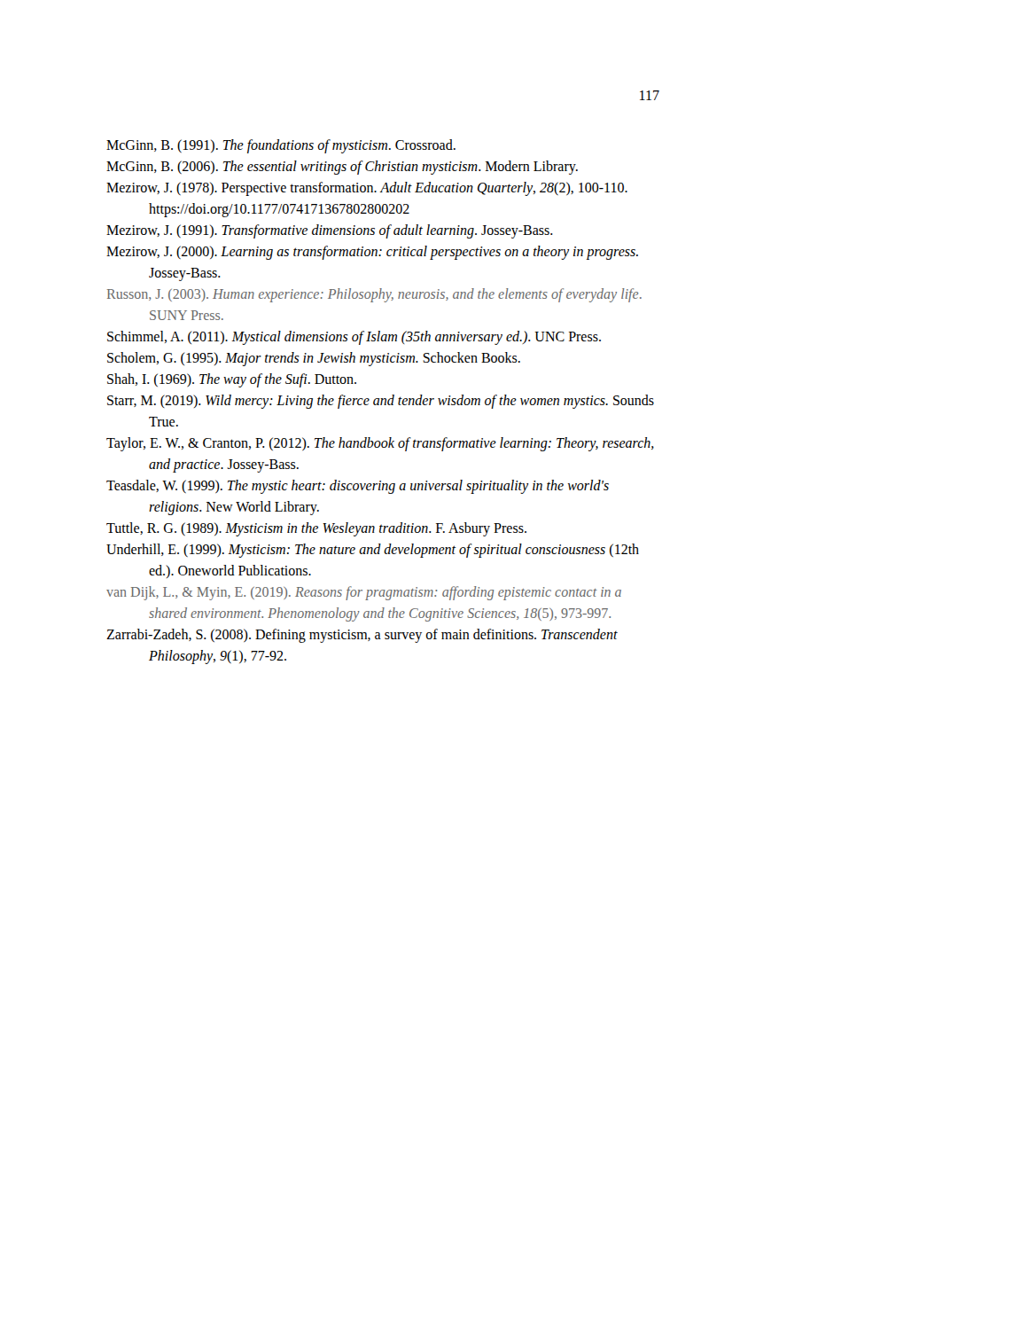117
McGinn, B. (1991). The foundations of mysticism. Crossroad.
McGinn, B. (2006). The essential writings of Christian mysticism. Modern Library.
Mezirow, J. (1978). Perspective transformation. Adult Education Quarterly, 28(2), 100-110. https://doi.org/10.1177/074171367802800202
Mezirow, J. (1991). Transformative dimensions of adult learning. Jossey-Bass.
Mezirow, J. (2000). Learning as transformation: critical perspectives on a theory in progress. Jossey-Bass.
Russon, J. (2003). Human experience: Philosophy, neurosis, and the elements of everyday life. SUNY Press.
Schimmel, A. (2011). Mystical dimensions of Islam (35th anniversary ed.). UNC Press.
Scholem, G. (1995). Major trends in Jewish mysticism. Schocken Books.
Shah, I. (1969). The way of the Sufi. Dutton.
Starr, M. (2019). Wild mercy: Living the fierce and tender wisdom of the women mystics. Sounds True.
Taylor, E. W., & Cranton, P. (2012). The handbook of transformative learning: Theory, research, and practice. Jossey-Bass.
Teasdale, W. (1999). The mystic heart: discovering a universal spirituality in the world's religions. New World Library.
Tuttle, R. G. (1989). Mysticism in the Wesleyan tradition. F. Asbury Press.
Underhill, E. (1999). Mysticism: The nature and development of spiritual consciousness (12th ed.). Oneworld Publications.
van Dijk, L., & Myin, E. (2019). Reasons for pragmatism: affording epistemic contact in a shared environment. Phenomenology and the Cognitive Sciences, 18(5), 973-997.
Zarrabi-Zadeh, S. (2008). Defining mysticism, a survey of main definitions. Transcendent Philosophy, 9(1), 77-92.